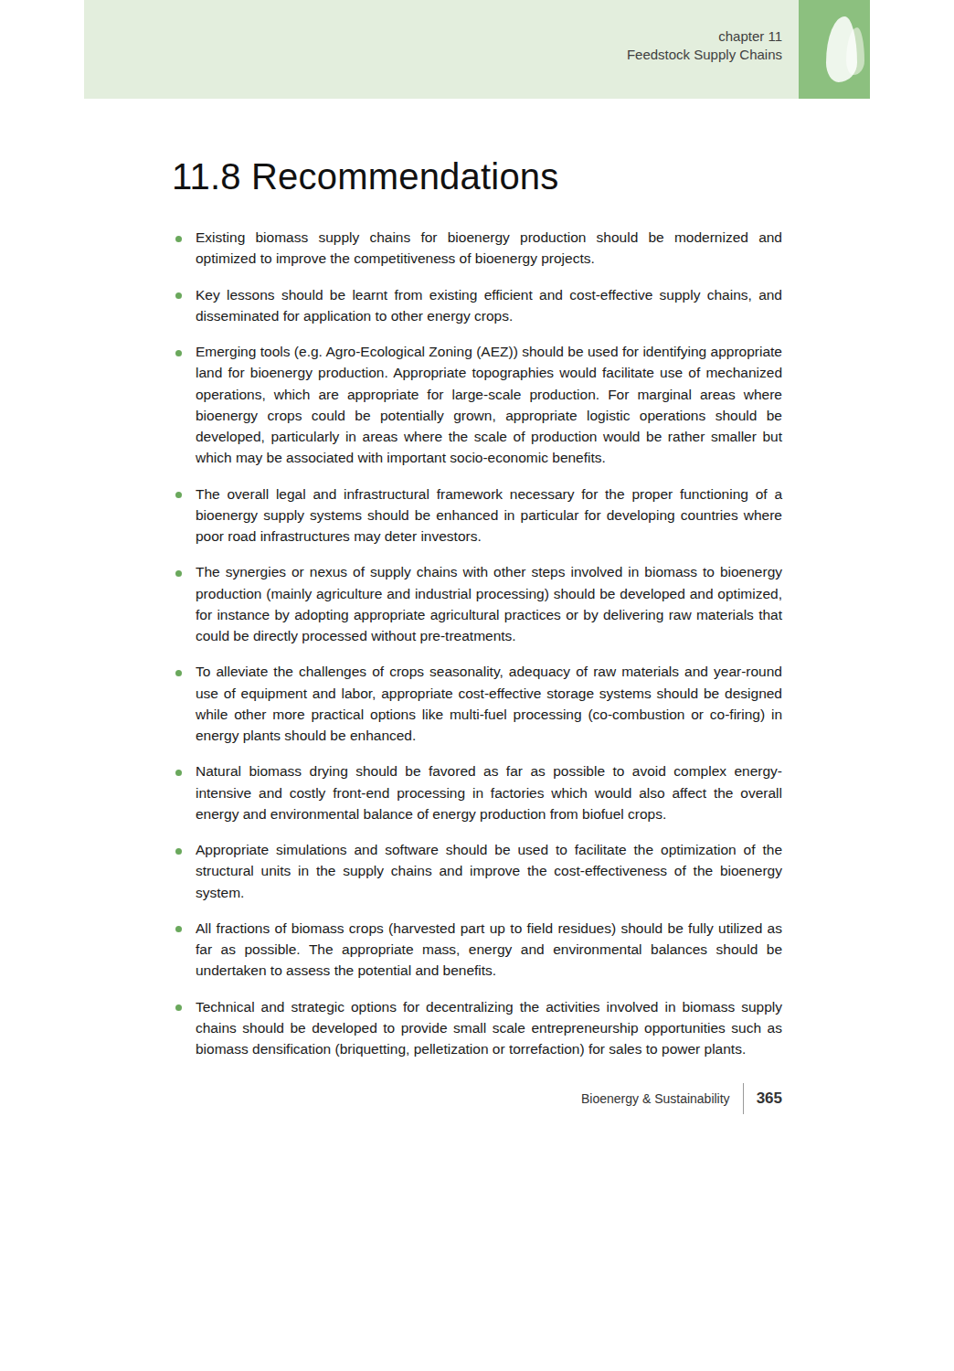chapter 11
Feedstock Supply Chains
11.8 Recommendations
Existing biomass supply chains for bioenergy production should be modernized and optimized to improve the competitiveness of bioenergy projects.
Key lessons should be learnt from existing efficient and cost-effective supply chains, and disseminated for application to other energy crops.
Emerging tools (e.g. Agro-Ecological Zoning (AEZ)) should be used for identifying appropriate land for bioenergy production. Appropriate topographies would facilitate use of mechanized operations, which are appropriate for large-scale production. For marginal areas where bioenergy crops could be potentially grown, appropriate logistic operations should be developed, particularly in areas where the scale of production would be rather smaller but which may be associated with important socio-economic benefits.
The overall legal and infrastructural framework necessary for the proper functioning of a bioenergy supply systems should be enhanced in particular for developing countries where poor road infrastructures may deter investors.
The synergies or nexus of supply chains with other steps involved in biomass to bioenergy production (mainly agriculture and industrial processing) should be developed and optimized, for instance by adopting appropriate agricultural practices or by delivering raw materials that could be directly processed without pre-treatments.
To alleviate the challenges of crops seasonality, adequacy of raw materials and year-round use of equipment and labor, appropriate cost-effective storage systems should be designed while other more practical options like multi-fuel processing (co-combustion or co-firing) in energy plants should be enhanced.
Natural biomass drying should be favored as far as possible to avoid complex energy-intensive and costly front-end processing in factories which would also affect the overall energy and environmental balance of energy production from biofuel crops.
Appropriate simulations and software should be used to facilitate the optimization of the structural units in the supply chains and improve the cost-effectiveness of the bioenergy system.
All fractions of biomass crops (harvested part up to field residues) should be fully utilized as far as possible. The appropriate mass, energy and environmental balances should be undertaken to assess the potential and benefits.
Technical and strategic options for decentralizing the activities involved in biomass supply chains should be developed to provide small scale entrepreneurship opportunities such as biomass densification (briquetting, pelletization or torrefaction) for sales to power plants.
Bioenergy & Sustainability 365